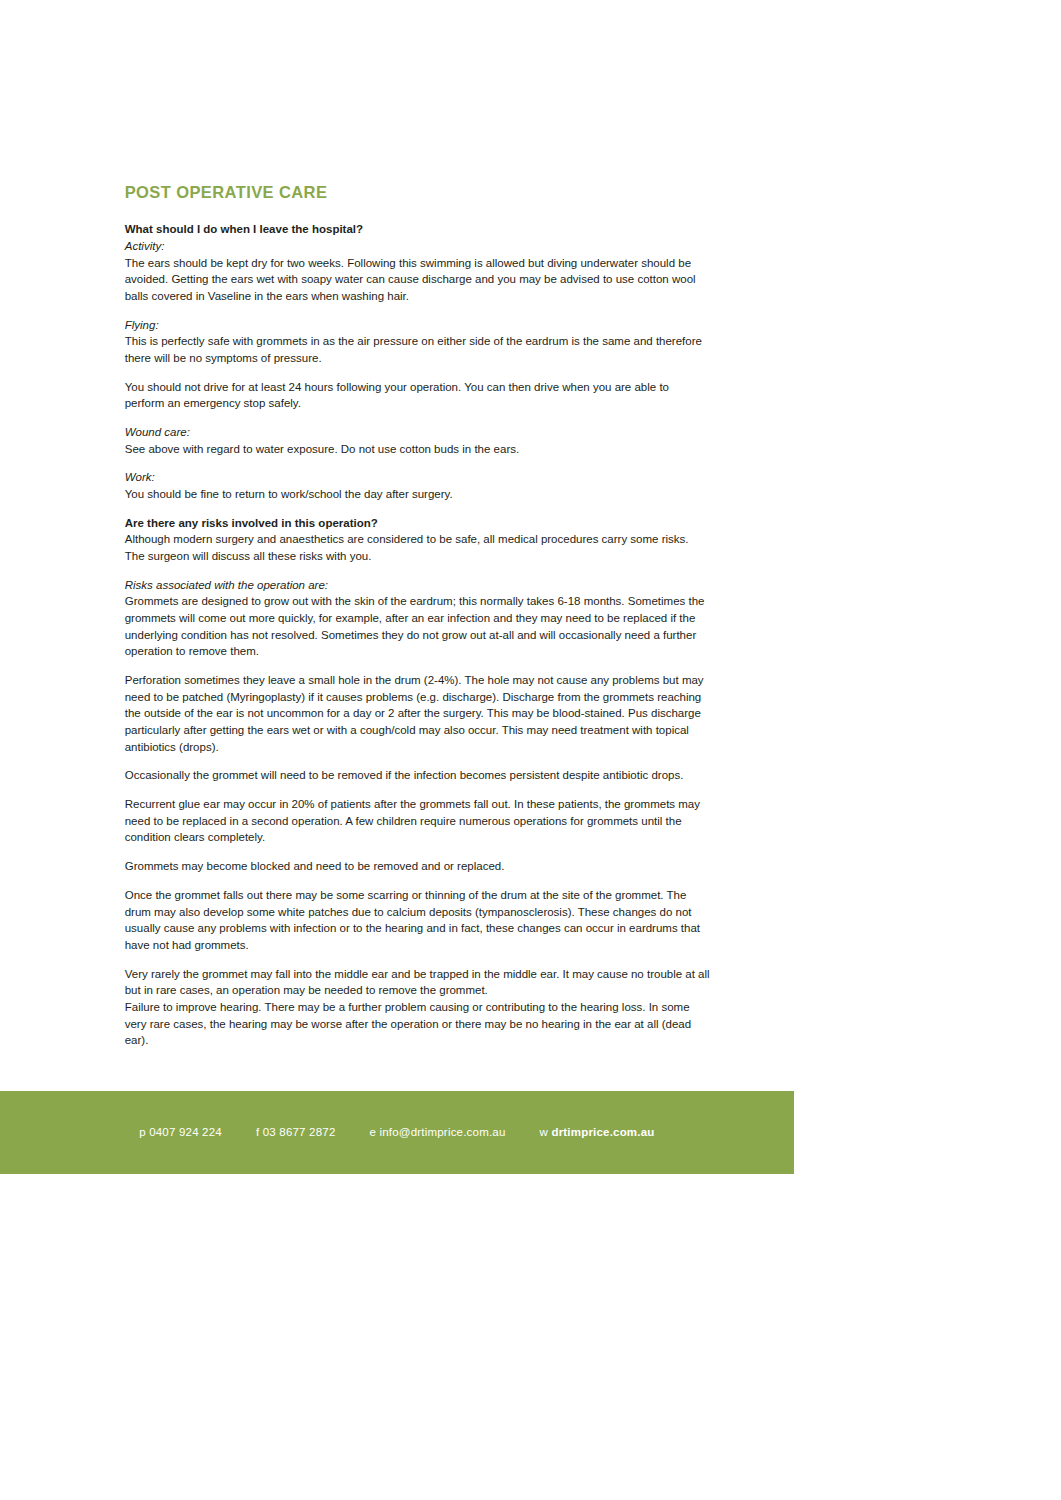Post Operative Care
What should I do when I leave the hospital?
Activity:
The ears should be kept dry for two weeks. Following this swimming is allowed but diving underwater should be avoided. Getting the ears wet with soapy water can cause discharge and you may be advised to use cotton wool balls covered in Vaseline in the ears when washing hair.
Flying:
This is perfectly safe with grommets in as the air pressure on either side of the eardrum is the same and therefore there will be no symptoms of pressure.
You should not drive for at least 24 hours following your operation. You can then drive when you are able to perform an emergency stop safely.
Wound care:
See above with regard to water exposure. Do not use cotton buds in the ears.
Work:
You should be fine to return to work/school the day after surgery.
Are there any risks involved in this operation?
Although modern surgery and anaesthetics are considered to be safe, all medical procedures carry some risks. The surgeon will discuss all these risks with you.
Risks associated with the operation are:
Grommets are designed to grow out with the skin of the eardrum; this normally takes 6-18 months. Sometimes the grommets will come out more quickly, for example, after an ear infection and they may need to be replaced if the underlying condition has not resolved. Sometimes they do not grow out at-all and will occasionally need a further operation to remove them.
Perforation sometimes they leave a small hole in the drum (2-4%). The hole may not cause any problems but may need to be patched (Myringoplasty) if it causes problems (e.g. discharge). Discharge from the grommets reaching the outside of the ear is not uncommon for a day or 2 after the surgery. This may be blood-stained. Pus discharge particularly after getting the ears wet or with a cough/cold may also occur. This may need treatment with topical antibiotics (drops).
Occasionally the grommet will need to be removed if the infection becomes persistent despite antibiotic drops.
Recurrent glue ear may occur in 20% of patients after the grommets fall out. In these patients, the grommets may need to be replaced in a second operation. A few children require numerous operations for grommets until the condition clears completely.
Grommets may become blocked and need to be removed and or replaced.
Once the grommet falls out there may be some scarring or thinning of the drum at the site of the grommet. The drum may also develop some white patches due to calcium deposits (tympanosclerosis). These changes do not usually cause any problems with infection or to the hearing and in fact, these changes can occur in eardrums that have not had grommets.
Very rarely the grommet may fall into the middle ear and be trapped in the middle ear. It may cause no trouble at all but in rare cases, an operation may be needed to remove the grommet.
Failure to improve hearing. There may be a further problem causing or contributing to the hearing loss. In some very rare cases, the hearing may be worse after the operation or there may be no hearing in the ear at all (dead ear).
p 0407 924 224 f 03 8677 2872 e info@drtimprice.com.au w drtimprice.com.au